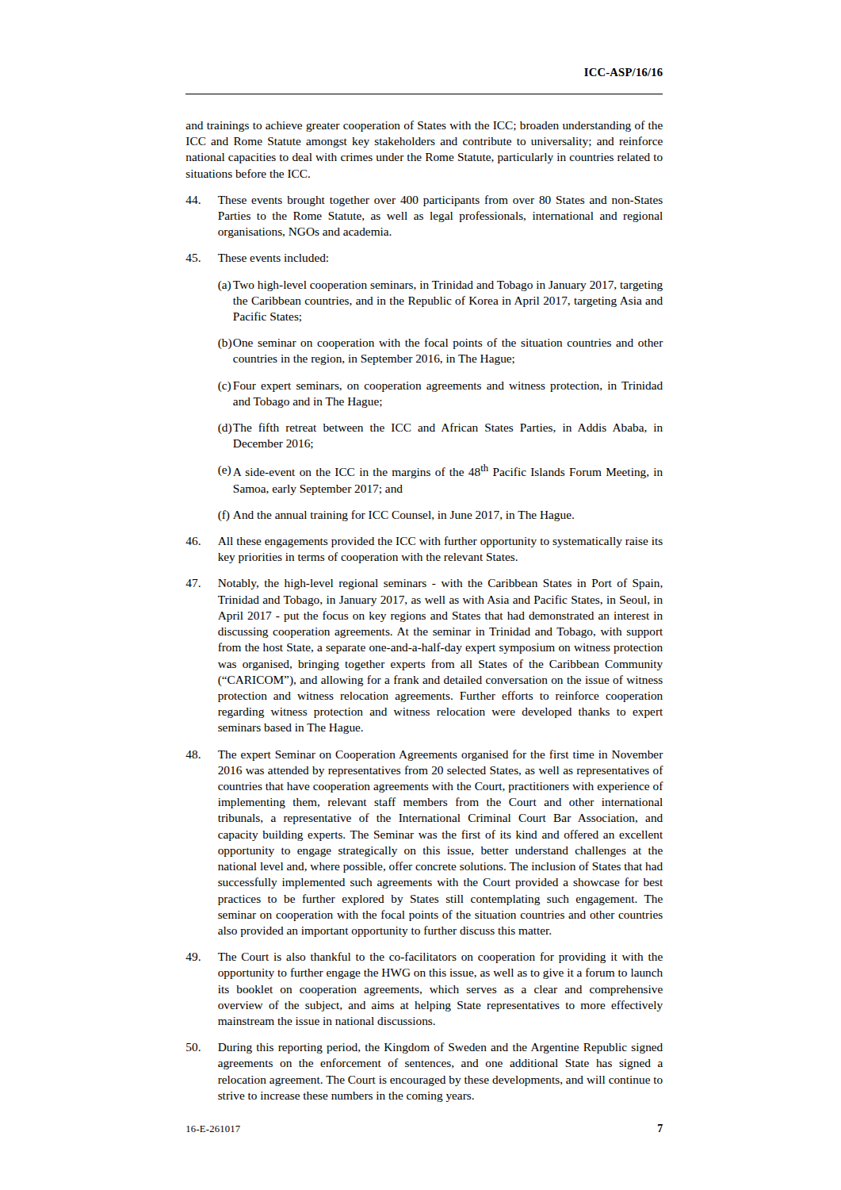ICC-ASP/16/16
and trainings to achieve greater cooperation of States with the ICC; broaden understanding of the ICC and Rome Statute amongst key stakeholders and contribute to universality; and reinforce national capacities to deal with crimes under the Rome Statute, particularly in countries related to situations before the ICC.
44.
These events brought together over 400 participants from over 80 States and non-States Parties to the Rome Statute, as well as legal professionals, international and regional organisations, NGOs and academia.
45.
These events included:
(a)
Two high-level cooperation seminars, in Trinidad and Tobago in January 2017, targeting the Caribbean countries, and in the Republic of Korea in April 2017, targeting Asia and Pacific States;
(b)
One seminar on cooperation with the focal points of the situation countries and other countries in the region, in September 2016, in The Hague;
(c)
Four expert seminars, on cooperation agreements and witness protection, in Trinidad and Tobago and in The Hague;
(d)
The fifth retreat between the ICC and African States Parties, in Addis Ababa, in December 2016;
(e)
A side-event on the ICC in the margins of the 48th Pacific Islands Forum Meeting, in Samoa, early September 2017; and
(f)
And the annual training for ICC Counsel, in June 2017, in The Hague.
46.
All these engagements provided the ICC with further opportunity to systematically raise its key priorities in terms of cooperation with the relevant States.
47.
Notably, the high-level regional seminars - with the Caribbean States in Port of Spain, Trinidad and Tobago, in January 2017, as well as with Asia and Pacific States, in Seoul, in April 2017 - put the focus on key regions and States that had demonstrated an interest in discussing cooperation agreements. At the seminar in Trinidad and Tobago, with support from the host State, a separate one-and-a-half-day expert symposium on witness protection was organised, bringing together experts from all States of the Caribbean Community (“CARICOM”), and allowing for a frank and detailed conversation on the issue of witness protection and witness relocation agreements. Further efforts to reinforce cooperation regarding witness protection and witness relocation were developed thanks to expert seminars based in The Hague.
48.
The expert Seminar on Cooperation Agreements organised for the first time in November 2016 was attended by representatives from 20 selected States, as well as representatives of countries that have cooperation agreements with the Court, practitioners with experience of implementing them, relevant staff members from the Court and other international tribunals, a representative of the International Criminal Court Bar Association, and capacity building experts. The Seminar was the first of its kind and offered an excellent opportunity to engage strategically on this issue, better understand challenges at the national level and, where possible, offer concrete solutions. The inclusion of States that had successfully implemented such agreements with the Court provided a showcase for best practices to be further explored by States still contemplating such engagement. The seminar on cooperation with the focal points of the situation countries and other countries also provided an important opportunity to further discuss this matter.
49.
The Court is also thankful to the co-facilitators on cooperation for providing it with the opportunity to further engage the HWG on this issue, as well as to give it a forum to launch its booklet on cooperation agreements, which serves as a clear and comprehensive overview of the subject, and aims at helping State representatives to more effectively mainstream the issue in national discussions.
50.
During this reporting period, the Kingdom of Sweden and the Argentine Republic signed agreements on the enforcement of sentences, and one additional State has signed a relocation agreement. The Court is encouraged by these developments, and will continue to strive to increase these numbers in the coming years.
16-E-261017
7